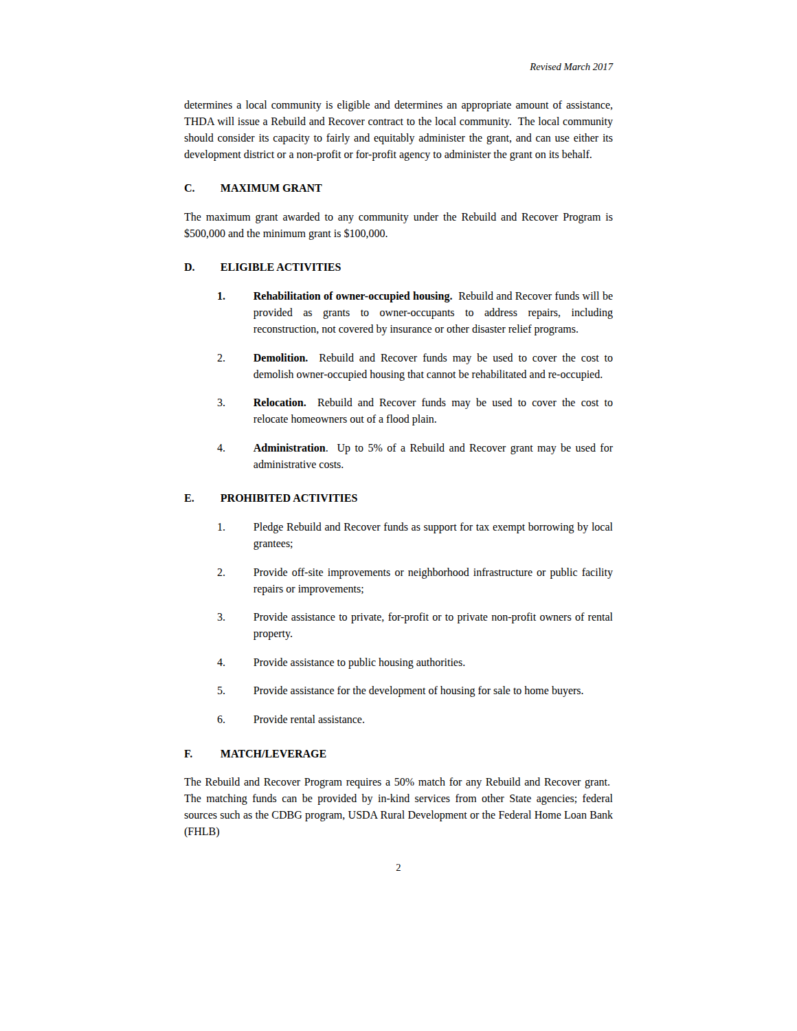Revised March 2017
determines a local community is eligible and determines an appropriate amount of assistance, THDA will issue a Rebuild and Recover contract to the local community. The local community should consider its capacity to fairly and equitably administer the grant, and can use either its development district or a non-profit or for-profit agency to administer the grant on its behalf.
C. MAXIMUM GRANT
The maximum grant awarded to any community under the Rebuild and Recover Program is $500,000 and the minimum grant is $100,000.
D. ELIGIBLE ACTIVITIES
1. Rehabilitation of owner-occupied housing. Rebuild and Recover funds will be provided as grants to owner-occupants to address repairs, including reconstruction, not covered by insurance or other disaster relief programs.
2. Demolition. Rebuild and Recover funds may be used to cover the cost to demolish owner-occupied housing that cannot be rehabilitated and re-occupied.
3. Relocation. Rebuild and Recover funds may be used to cover the cost to relocate homeowners out of a flood plain.
4. Administration. Up to 5% of a Rebuild and Recover grant may be used for administrative costs.
E. PROHIBITED ACTIVITIES
1. Pledge Rebuild and Recover funds as support for tax exempt borrowing by local grantees;
2. Provide off-site improvements or neighborhood infrastructure or public facility repairs or improvements;
3. Provide assistance to private, for-profit or to private non-profit owners of rental property.
4. Provide assistance to public housing authorities.
5. Provide assistance for the development of housing for sale to home buyers.
6. Provide rental assistance.
F. MATCH/LEVERAGE
The Rebuild and Recover Program requires a 50% match for any Rebuild and Recover grant. The matching funds can be provided by in-kind services from other State agencies; federal sources such as the CDBG program, USDA Rural Development or the Federal Home Loan Bank (FHLB)
2